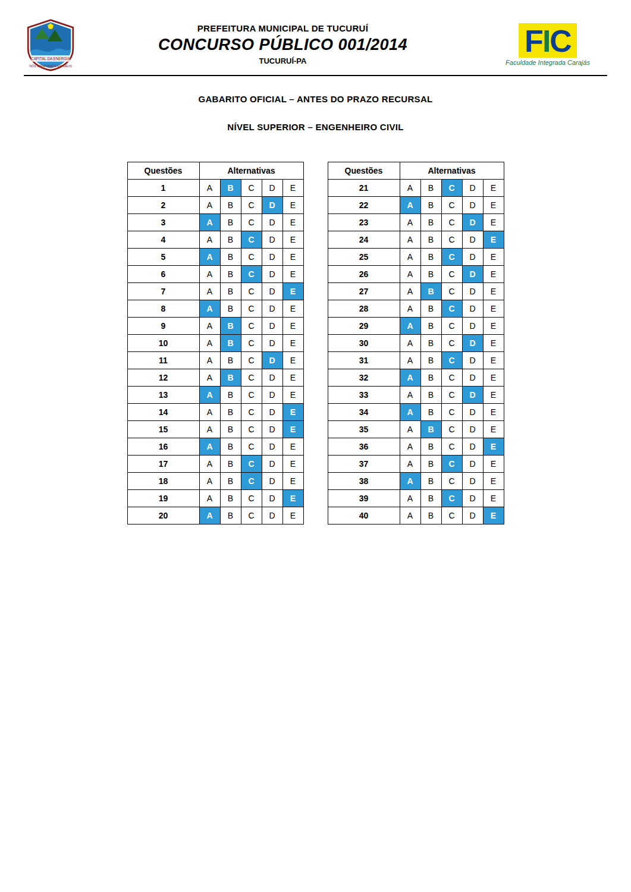CAPITAL DA ENERGIA NÓS CONFIAMOS EM DEUS
PREFEITURA MUNICIPAL DE TUCURUÍ
CONCURSO PÚBLICO 001/2014
TUCURUÍ-PA
FIC
Faculdade Integrada Carajás
GABARITO OFICIAL – ANTES DO PRAZO RECURSAL
NÍVEL SUPERIOR – ENGENHEIRO CIVIL
| Questões | Alternativas |
| --- | --- |
| 1 | A | B | C | D | E |
| 2 | A | B | C | D | E |
| 3 | A | B | C | D | E |
| 4 | A | B | C | D | E |
| 5 | A | B | C | D | E |
| 6 | A | B | C | D | E |
| 7 | A | B | C | D | E |
| 8 | A | B | C | D | E |
| 9 | A | B | C | D | E |
| 10 | A | B | C | D | E |
| 11 | A | B | C | D | E |
| 12 | A | B | C | D | E |
| 13 | A | B | C | D | E |
| 14 | A | B | C | D | E |
| 15 | A | B | C | D | E |
| 16 | A | B | C | D | E |
| 17 | A | B | C | D | E |
| 18 | A | B | C | D | E |
| 19 | A | B | C | D | E |
| 20 | A | B | C | D | E |
| Questões | Alternativas |
| --- | --- |
| 21 | A | B | C | D | E |
| 22 | A | B | C | D | E |
| 23 | A | B | C | D | E |
| 24 | A | B | C | D | E |
| 25 | A | B | C | D | E |
| 26 | A | B | C | D | E |
| 27 | A | B | C | D | E |
| 28 | A | B | C | D | E |
| 29 | A | B | C | D | E |
| 30 | A | B | C | D | E |
| 31 | A | B | C | D | E |
| 32 | A | B | C | D | E |
| 33 | A | B | C | D | E |
| 34 | A | B | C | D | E |
| 35 | A | B | C | D | E |
| 36 | A | B | C | D | E |
| 37 | A | B | C | D | E |
| 38 | A | B | C | D | E |
| 39 | A | B | C | D | E |
| 40 | A | B | C | D | E |